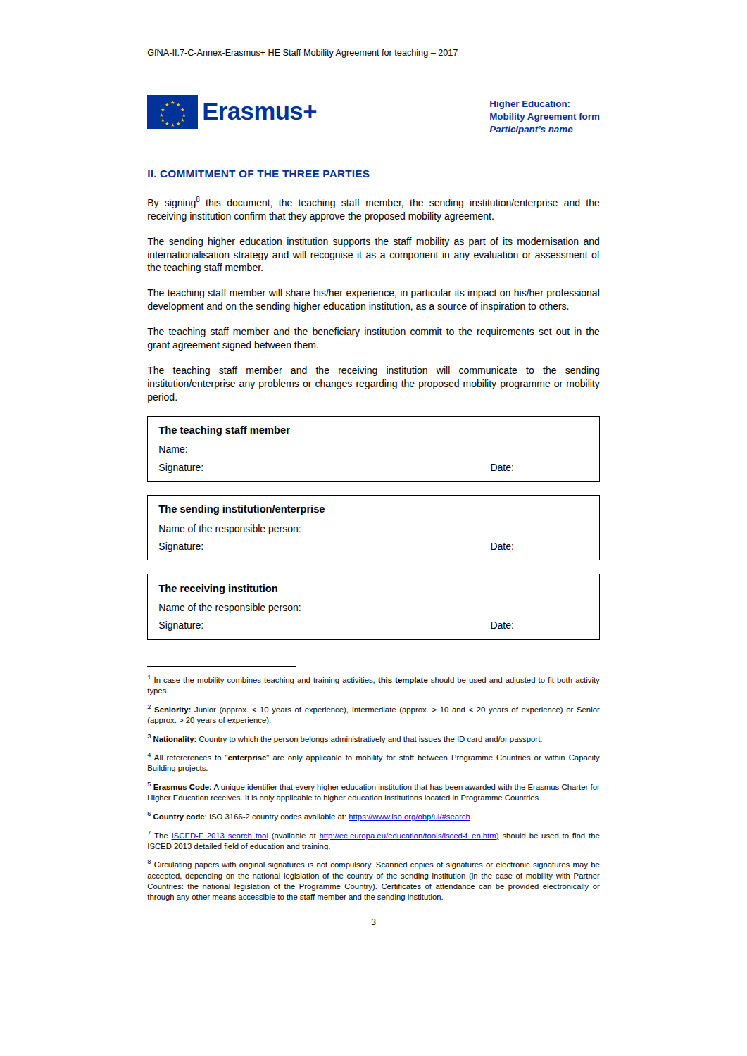GfNA-II.7-C-Annex-Erasmus+ HE Staff Mobility Agreement for teaching – 2017
★ ★ ★ ★ ★ ★ ★ ★ ★ ★ ★ ★ Erasmus+
Higher Education:
Mobility Agreement form
Participant’s name
II. COMMITMENT OF THE THREE PARTIES
By signing8 this document, the teaching staff member, the sending institution/enterprise and the receiving institution confirm that they approve the proposed mobility agreement.
The sending higher education institution supports the staff mobility as part of its modernisation and internationalisation strategy and will recognise it as a component in any evaluation or assessment of the teaching staff member.
The teaching staff member will share his/her experience, in particular its impact on his/her professional development and on the sending higher education institution, as a source of inspiration to others.
The teaching staff member and the beneficiary institution commit to the requirements set out in the grant agreement signed between them.
The teaching staff member and the receiving institution will communicate to the sending institution/enterprise any problems or changes regarding the proposed mobility programme or mobility period.
The teaching staff member
Name:
Signature:
Date:
The sending institution/enterprise
Name of the responsible person:
Signature:
Date:
The receiving institution
Name of the responsible person:
Signature:
Date:
1 In case the mobility combines teaching and training activities, this template should be used and adjusted to fit both activity types.
2 Seniority: Junior (approx. < 10 years of experience), Intermediate (approx. > 10 and < 20 years of experience) or Senior (approx. > 20 years of experience).
3 Nationality: Country to which the person belongs administratively and that issues the ID card and/or passport.
4 All refererences to "enterprise" are only applicable to mobility for staff between Programme Countries or within Capacity Building projects.
5 Erasmus Code: A unique identifier that every higher education institution that has been awarded with the Erasmus Charter for Higher Education receives. It is only applicable to higher education institutions located in Programme Countries.
6 Country code: ISO 3166-2 country codes available at: https://www.iso.org/obp/ui/#search.
7 The ISCED-F 2013 search tool (available at http://ec.europa.eu/education/tools/isced-f_en.htm) should be used to find the ISCED 2013 detailed field of education and training.
8 Circulating papers with original signatures is not compulsory. Scanned copies of signatures or electronic signatures may be accepted, depending on the national legislation of the country of the sending institution (in the case of mobility with Partner Countries: the national legislation of the Programme Country). Certificates of attendance can be provided electronically or through any other means accessible to the staff member and the sending institution.
3